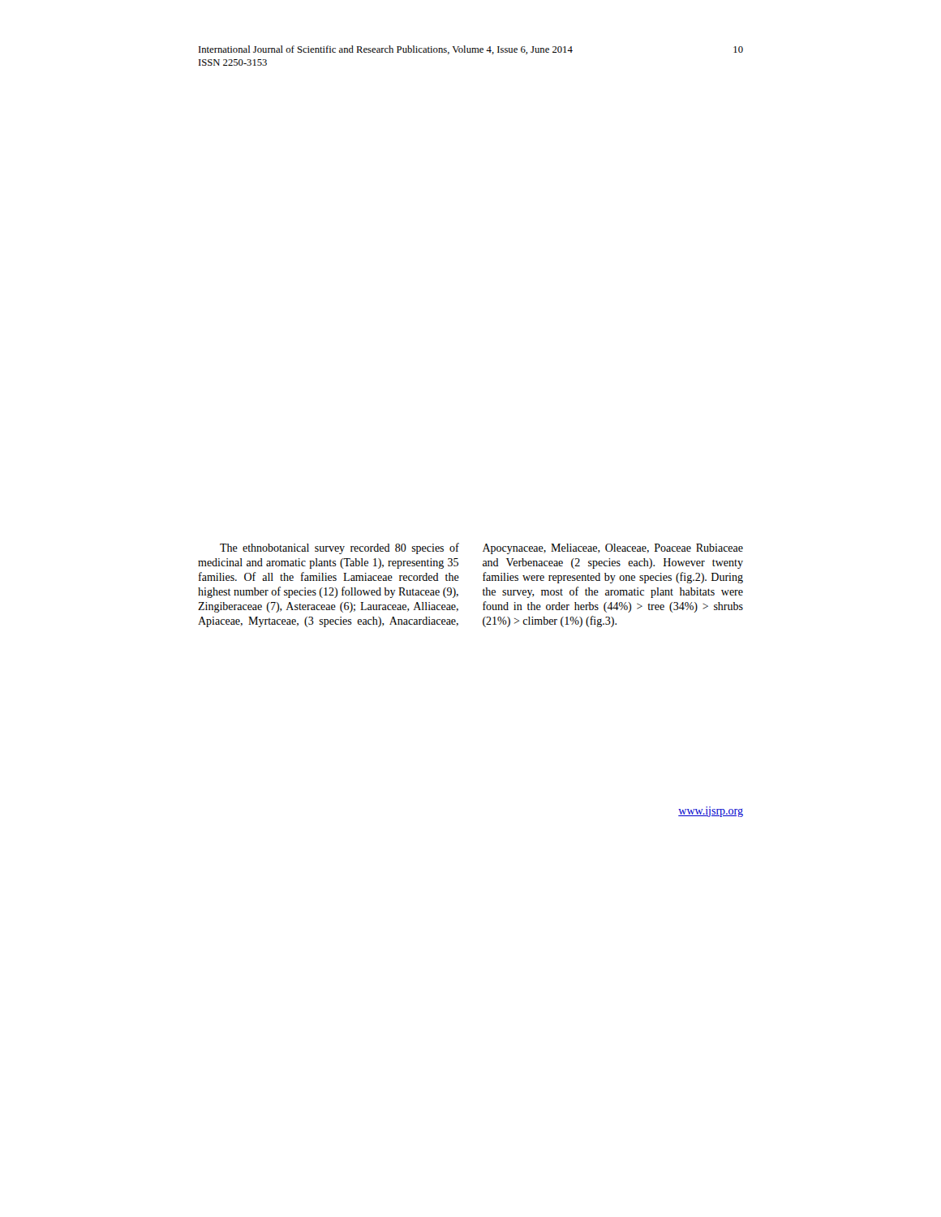International Journal of Scientific and Research Publications, Volume 4, Issue 6, June 2014
ISSN 2250-3153
10
The ethnobotanical survey recorded 80 species of medicinal and aromatic plants (Table 1), representing 35 families. Of all the families Lamiaceae recorded the highest number of species (12) followed by Rutaceae (9), Zingiberaceae (7), Asteraceae (6); Lauraceae, Alliaceae, Apiaceae, Myrtaceae, (3 species each), Anacardiaceae, Apocynaceae, Meliaceae, Oleaceae, Poaceae Rubiaceae and Verbenaceae (2 species each). However twenty families were represented by one species (fig.2). During the survey, most of the aromatic plant habitats were found in the order herbs (44%) > tree (34%) > shrubs (21%) > climber (1%) (fig.3).
www.ijsrp.org